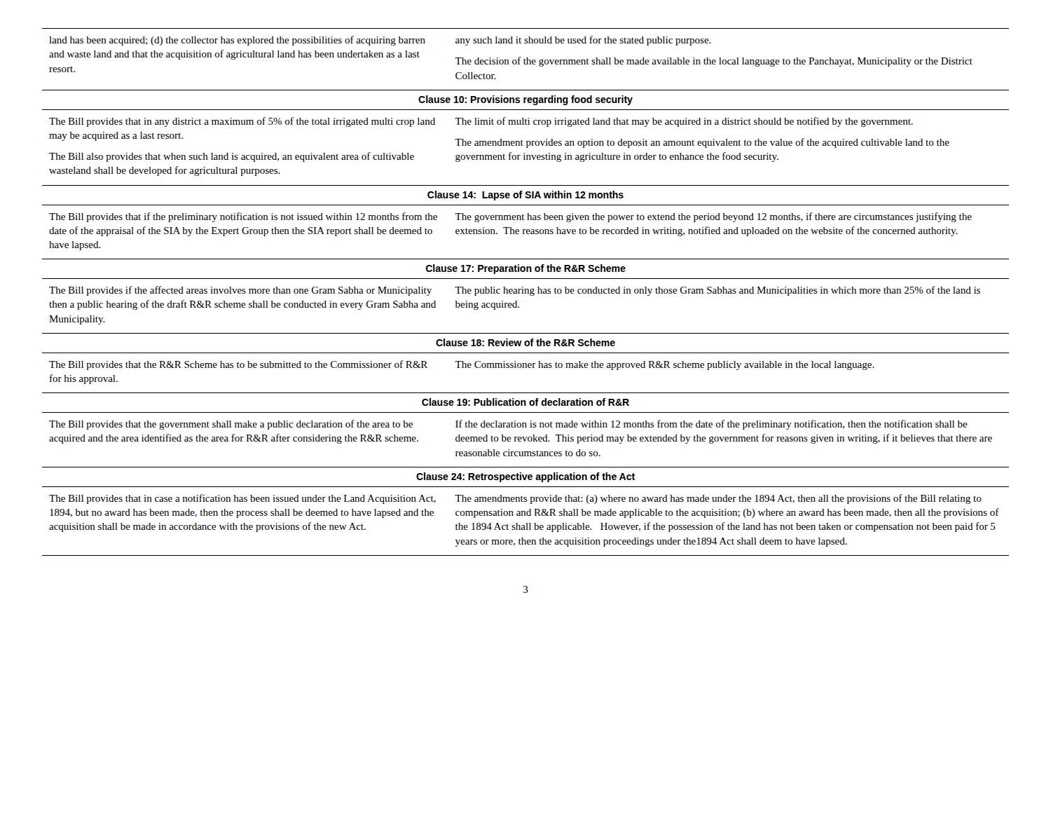| land has been acquired; (d) the collector has explored the possibilities of acquiring barren and waste land and that the acquisition of agricultural land has been undertaken as a last resort. | any such land it should be used for the stated public purpose. The decision of the government shall be made available in the local language to the Panchayat, Municipality or the District Collector. |
| Clause 10: Provisions regarding food security |
| The Bill provides that in any district a maximum of 5% of the total irrigated multi crop land may be acquired as a last resort. The Bill also provides that when such land is acquired, an equivalent area of cultivable wasteland shall be developed for agricultural purposes. | The limit of multi crop irrigated land that may be acquired in a district should be notified by the government. The amendment provides an option to deposit an amount equivalent to the value of the acquired cultivable land to the government for investing in agriculture in order to enhance the food security. |
| Clause 14: Lapse of SIA within 12 months |
| The Bill provides that if the preliminary notification is not issued within 12 months from the date of the appraisal of the SIA by the Expert Group then the SIA report shall be deemed to have lapsed. | The government has been given the power to extend the period beyond 12 months, if there are circumstances justifying the extension. The reasons have to be recorded in writing, notified and uploaded on the website of the concerned authority. |
| Clause 17: Preparation of the R&R Scheme |
| The Bill provides if the affected areas involves more than one Gram Sabha or Municipality then a public hearing of the draft R&R scheme shall be conducted in every Gram Sabha and Municipality. | The public hearing has to be conducted in only those Gram Sabhas and Municipalities in which more than 25% of the land is being acquired. |
| Clause 18: Review of the R&R Scheme |
| The Bill provides that the R&R Scheme has to be submitted to the Commissioner of R&R for his approval. | The Commissioner has to make the approved R&R scheme publicly available in the local language. |
| Clause 19: Publication of declaration of R&R |
| The Bill provides that the government shall make a public declaration of the area to be acquired and the area identified as the area for R&R after considering the R&R scheme. | If the declaration is not made within 12 months from the date of the preliminary notification, then the notification shall be deemed to be revoked. This period may be extended by the government for reasons given in writing, if it believes that there are reasonable circumstances to do so. |
| Clause 24: Retrospective application of the Act |
| The Bill provides that in case a notification has been issued under the Land Acquisition Act, 1894, but no award has been made, then the process shall be deemed to have lapsed and the acquisition shall be made in accordance with the provisions of the new Act. | The amendments provide that: (a) where no award has made under the 1894 Act, then all the provisions of the Bill relating to compensation and R&R shall be made applicable to the acquisition; (b) where an award has been made, then all the provisions of the 1894 Act shall be applicable. However, if the possession of the land has not been taken or compensation not been paid for 5 years or more, then the acquisition proceedings under the1894 Act shall deem to have lapsed. |
3